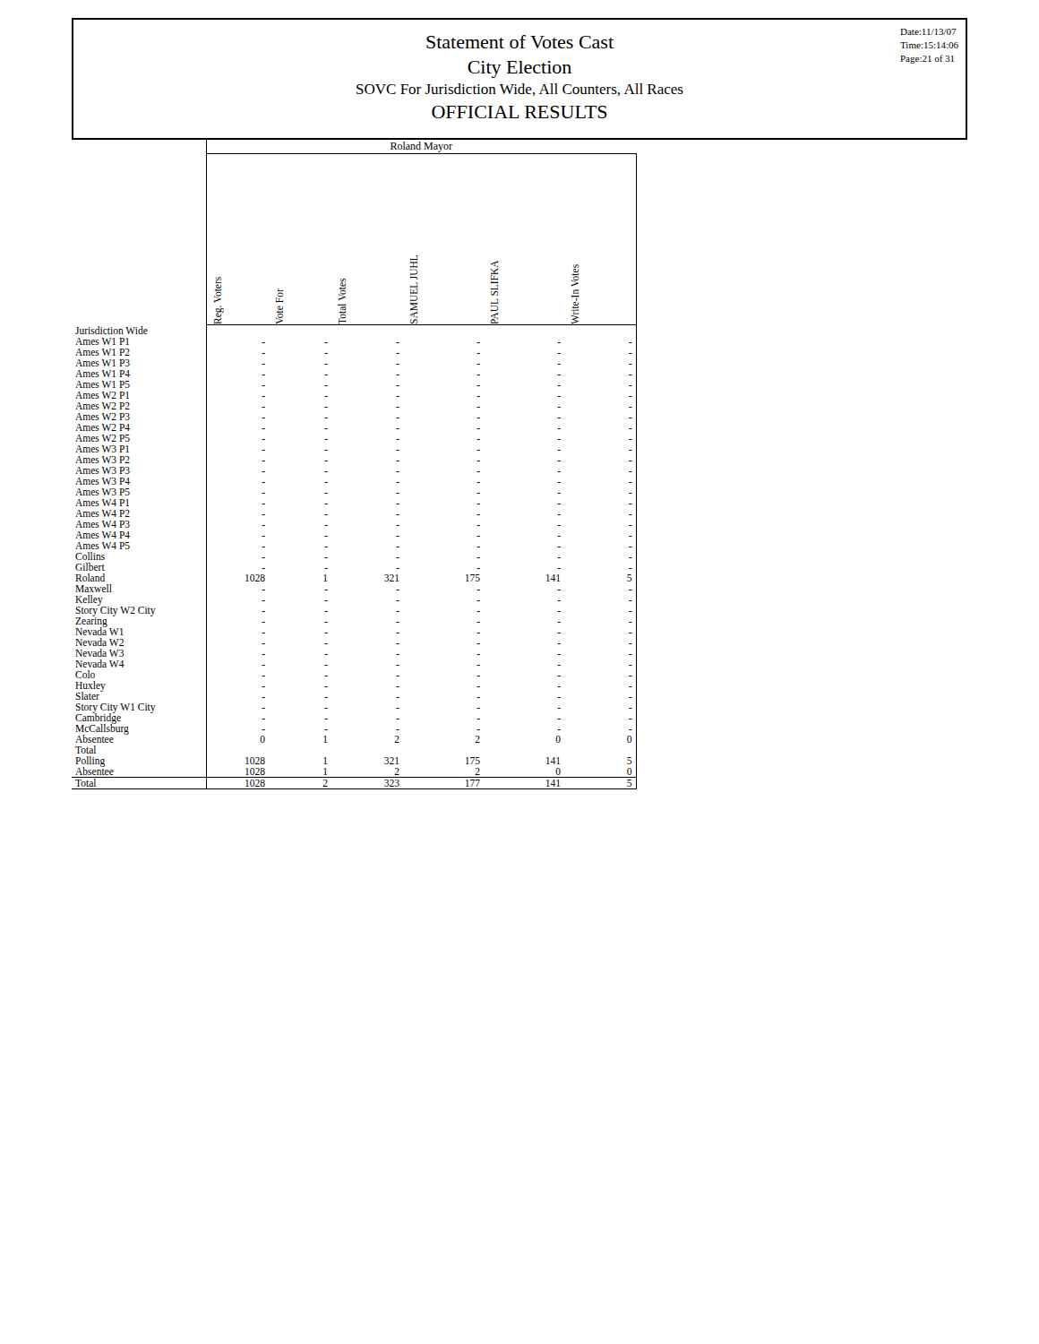Date:11/13/07
Time:15:14:06
Page:21 of 31
Statement of Votes Cast
City Election
SOVC For Jurisdiction Wide, All Counters, All Races
OFFICIAL RESULTS
| | Roland Mayor |
| --- | --- |
| | Reg. Voters | Vote For | Total Votes | SAMUEL JUHL | PAUL SLIFKA | Write-In Votes |
| Jurisdiction Wide | | | | | | |
| Ames W1 P1 | - | - | - | - | - | - |
| Ames W1 P2 | - | - | - | - | - | - |
| Ames W1 P3 | - | - | - | - | - | - |
| Ames W1 P4 | - | - | - | - | - | - |
| Ames W1 P5 | - | - | - | - | - | - |
| Ames W2 P1 | - | - | - | - | - | - |
| Ames W2 P2 | - | - | - | - | - | - |
| Ames W2 P3 | - | - | - | - | - | - |
| Ames W2 P4 | - | - | - | - | - | - |
| Ames W2 P5 | - | - | - | - | - | - |
| Ames W3 P1 | - | - | - | - | - | - |
| Ames W3 P2 | - | - | - | - | - | - |
| Ames W3 P3 | - | - | - | - | - | - |
| Ames W3 P4 | - | - | - | - | - | - |
| Ames W3 P5 | - | - | - | - | - | - |
| Ames W4 P1 | - | - | - | - | - | - |
| Ames W4 P2 | - | - | - | - | - | - |
| Ames W4 P3 | - | - | - | - | - | - |
| Ames W4 P4 | - | - | - | - | - | - |
| Ames W4 P5 | - | - | - | - | - | - |
| Collins | - | - | - | - | - | - |
| Gilbert | - | - | - | - | - | - |
| Roland | 1028 | 1 | 321 | 175 | 141 | 5 |
| Maxwell | - | - | - | - | - | - |
| Kelley | - | - | - | - | - | - |
| Story City W2 City | - | - | - | - | - | - |
| Zearing | - | - | - | - | - | - |
| Nevada W1 | - | - | - | - | - | - |
| Nevada W2 | - | - | - | - | - | - |
| Nevada W3 | - | - | - | - | - | - |
| Nevada W4 | - | - | - | - | - | - |
| Colo | - | - | - | - | - | - |
| Huxley | - | - | - | - | - | - |
| Slater | - | - | - | - | - | - |
| Story City W1 City | - | - | - | - | - | - |
| Cambridge | - | - | - | - | - | - |
| McCallsburg | - | - | - | - | - | - |
| Absentee | 0 | 1 | 2 | 2 | 0 | 0 |
| Total | | | | | | |
| Polling | 1028 | 1 | 321 | 175 | 141 | 5 |
| Absentee | 1028 | 1 | 2 | 2 | 0 | 0 |
| Total | 1028 | 2 | 323 | 177 | 141 | 5 |